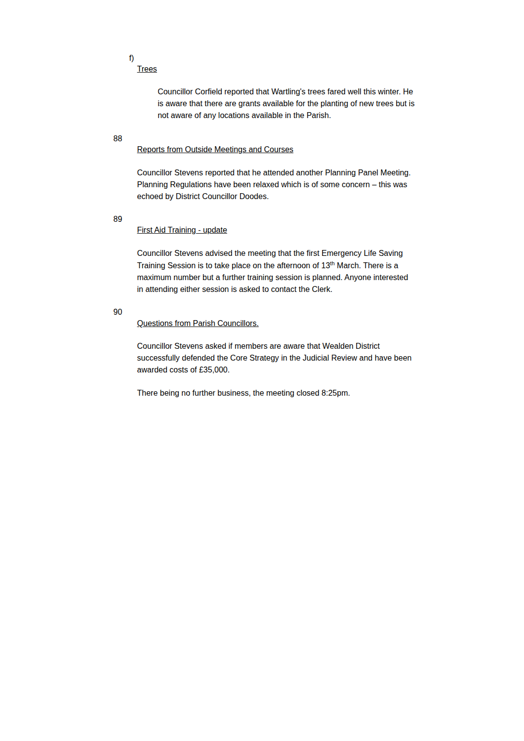f)
Trees
Councillor Corfield reported that Wartling's trees fared well this winter. He is aware that there are grants available for the planting of new trees but is not aware of any locations available in the Parish.
88
Reports from Outside Meetings and Courses
Councillor Stevens reported that he attended another Planning Panel Meeting. Planning Regulations have been relaxed which is of some concern – this was echoed by District Councillor Doodes.
89
First Aid Training - update
Councillor Stevens advised the meeting that the first Emergency Life Saving Training Session is to take place on the afternoon of 13th March. There is a maximum number but a further training session is planned. Anyone interested in attending either session is asked to contact the Clerk.
90
Questions from Parish Councillors.
Councillor Stevens asked if members are aware that Wealden District successfully defended the Core Strategy in the Judicial Review and have been awarded costs of £35,000.
There being no further business, the meeting closed 8:25pm.